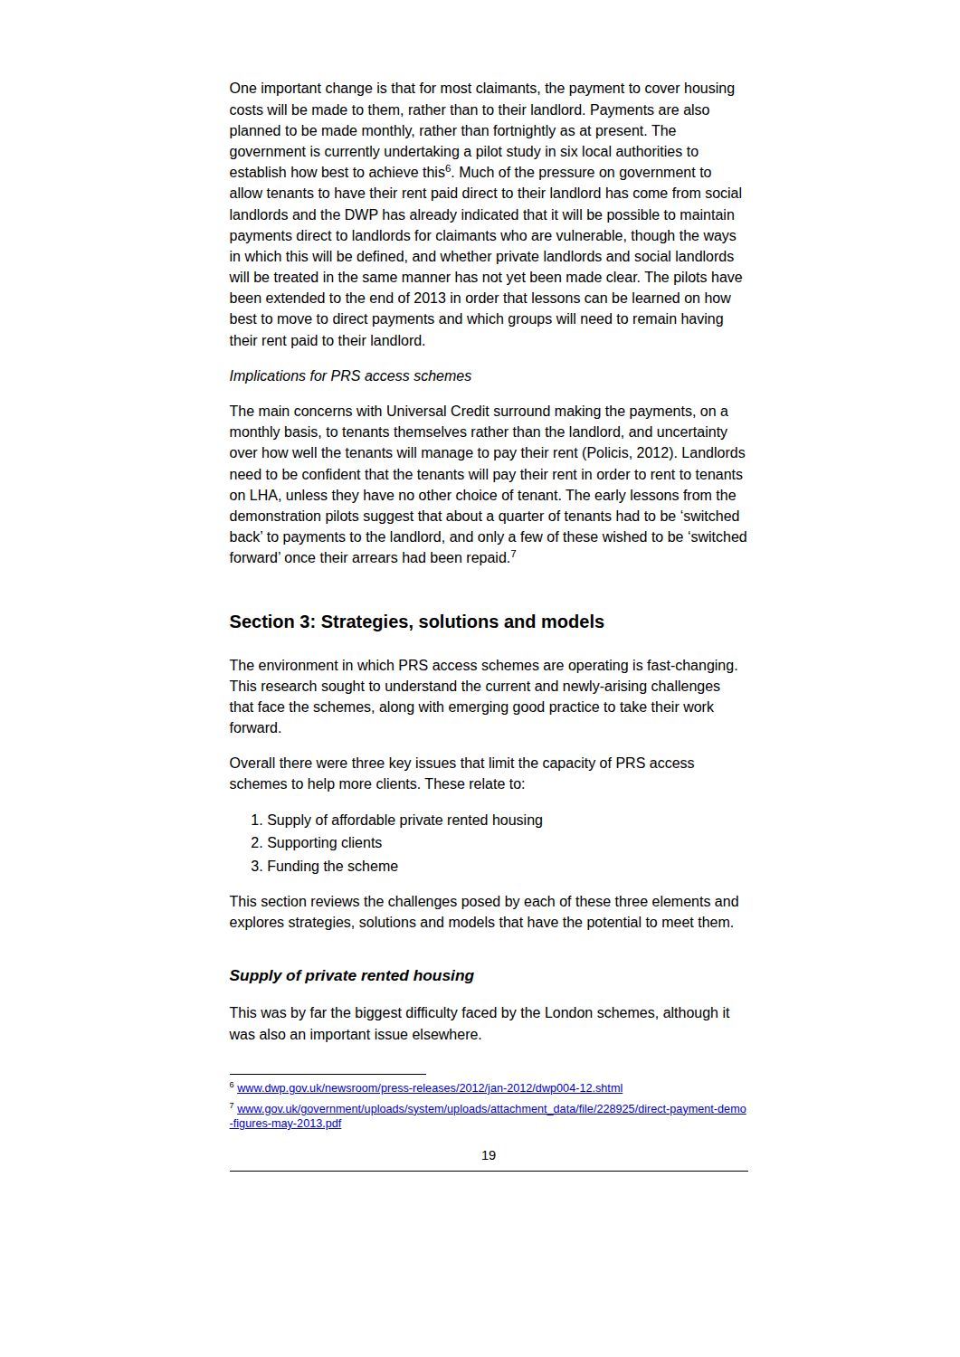One important change is that for most claimants, the payment to cover housing costs will be made to them, rather than to their landlord. Payments are also planned to be made monthly, rather than fortnightly as at present. The government is currently undertaking a pilot study in six local authorities to establish how best to achieve this6. Much of the pressure on government to allow tenants to have their rent paid direct to their landlord has come from social landlords and the DWP has already indicated that it will be possible to maintain payments direct to landlords for claimants who are vulnerable, though the ways in which this will be defined, and whether private landlords and social landlords will be treated in the same manner has not yet been made clear. The pilots have been extended to the end of 2013 in order that lessons can be learned on how best to move to direct payments and which groups will need to remain having their rent paid to their landlord.
Implications for PRS access schemes
The main concerns with Universal Credit surround making the payments, on a monthly basis, to tenants themselves rather than the landlord, and uncertainty over how well the tenants will manage to pay their rent (Policis, 2012). Landlords need to be confident that the tenants will pay their rent in order to rent to tenants on LHA, unless they have no other choice of tenant. The early lessons from the demonstration pilots suggest that about a quarter of tenants had to be ‘switched back’ to payments to the landlord, and only a few of these wished to be ‘switched forward’ once their arrears had been repaid.7
Section 3: Strategies, solutions and models
The environment in which PRS access schemes are operating is fast-changing. This research sought to understand the current and newly-arising challenges that face the schemes, along with emerging good practice to take their work forward.
Overall there were three key issues that limit the capacity of PRS access schemes to help more clients. These relate to:
Supply of affordable private rented housing
Supporting clients
Funding the scheme
This section reviews the challenges posed by each of these three elements and explores strategies, solutions and models that have the potential to meet them.
Supply of private rented housing
This was by far the biggest difficulty faced by the London schemes, although it was also an important issue elsewhere.
6 www.dwp.gov.uk/newsroom/press-releases/2012/jan-2012/dwp004-12.shtml
7 www.gov.uk/government/uploads/system/uploads/attachment_data/file/228925/direct-payment-demo-figures-may-2013.pdf
19